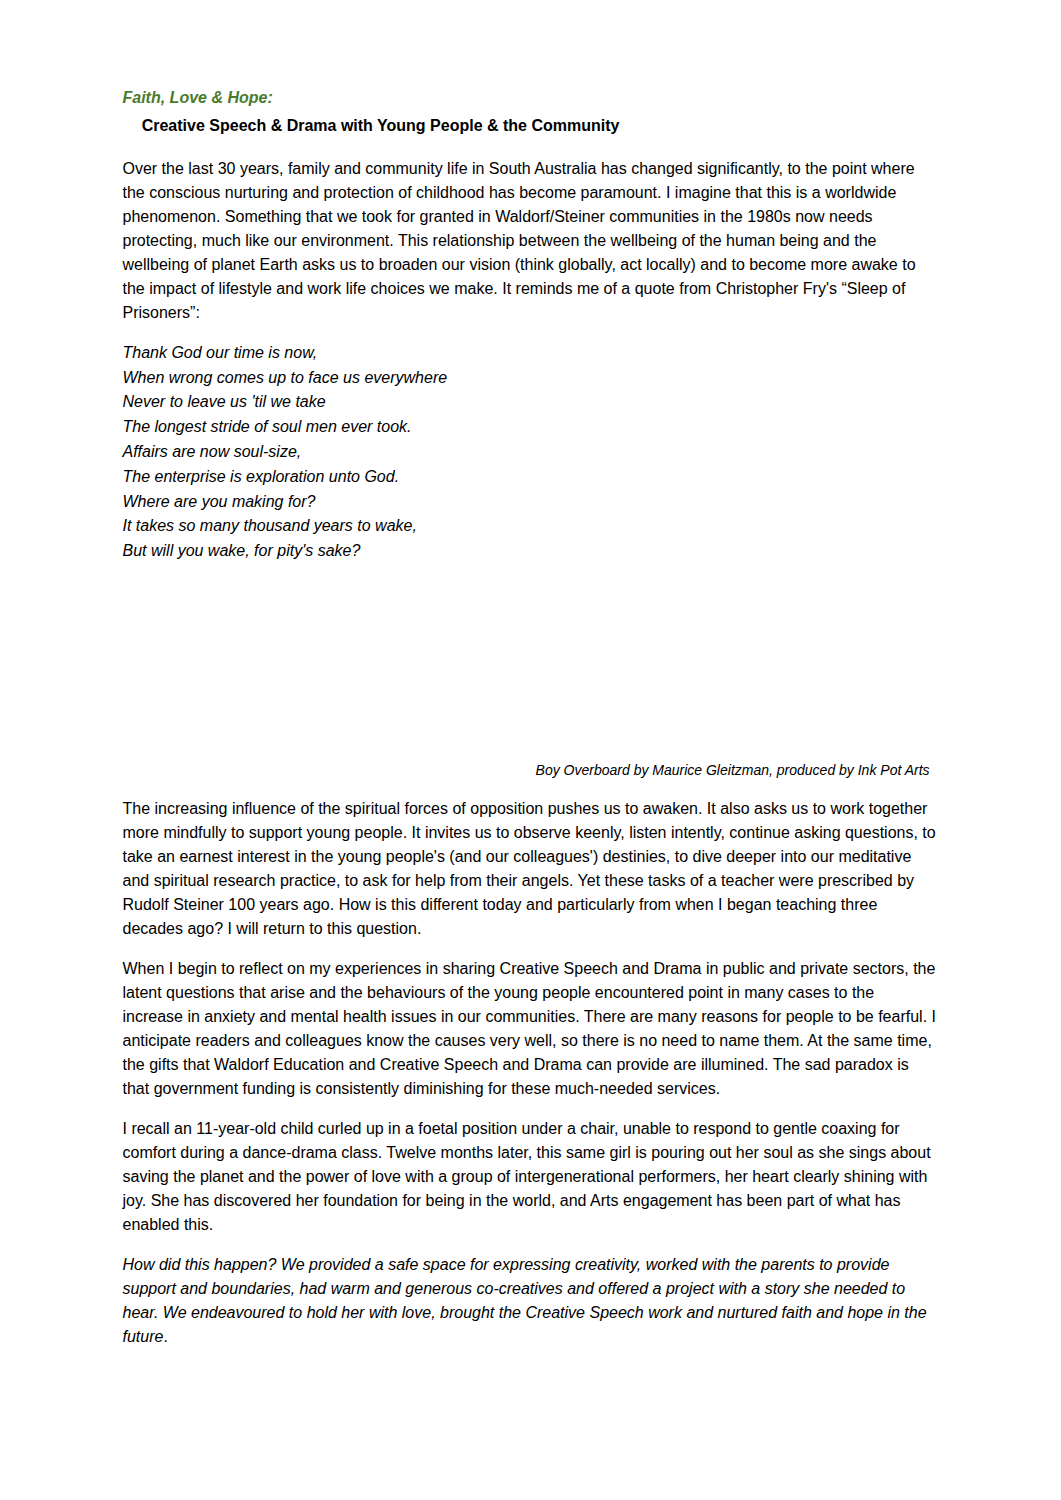Faith, Love & Hope:
Creative Speech & Drama with Young People & the Community
Over the last 30 years, family and community life in South Australia has changed significantly, to the point where the conscious nurturing and protection of childhood has become paramount. I imagine that this is a worldwide phenomenon. Something that we took for granted in Waldorf/Steiner communities in the 1980s now needs protecting, much like our environment. This relationship between the wellbeing of the human being and the wellbeing of planet Earth asks us to broaden our vision (think globally, act locally) and to become more awake to the impact of lifestyle and work life choices we make. It reminds me of a quote from Christopher Fry's “Sleep of Prisoners”:
Thank God our time is now,
When wrong comes up to face us everywhere
Never to leave us 'til we take
The longest stride of soul men ever took.
Affairs are now soul-size,
The enterprise is exploration unto God.
Where are you making for?
It takes so many thousand years to wake,
But will you wake, for pity's sake?
Boy Overboard by Maurice Gleitzman, produced by Ink Pot Arts
The increasing influence of the spiritual forces of opposition pushes us to awaken. It also asks us to work together more mindfully to support young people. It invites us to observe keenly, listen intently, continue asking questions, to take an earnest interest in the young people's (and our colleagues') destinies, to dive deeper into our meditative and spiritual research practice, to ask for help from their angels. Yet these tasks of a teacher were prescribed by Rudolf Steiner 100 years ago. How is this different today and particularly from when I began teaching three decades ago? I will return to this question.
When I begin to reflect on my experiences in sharing Creative Speech and Drama in public and private sectors, the latent questions that arise and the behaviours of the young people encountered point in many cases to the increase in anxiety and mental health issues in our communities. There are many reasons for people to be fearful. I anticipate readers and colleagues know the causes very well, so there is no need to name them. At the same time, the gifts that Waldorf Education and Creative Speech and Drama can provide are illumined. The sad paradox is that government funding is consistently diminishing for these much-needed services.
I recall an 11-year-old child curled up in a foetal position under a chair, unable to respond to gentle coaxing for comfort during a dance-drama class. Twelve months later, this same girl is pouring out her soul as she sings about saving the planet and the power of love with a group of intergenerational performers, her heart clearly shining with joy. She has discovered her foundation for being in the world, and Arts engagement has been part of what has enabled this.
How did this happen? We provided a safe space for expressing creativity, worked with the parents to provide support and boundaries, had warm and generous co-creatives and offered a project with a story she needed to hear. We endeavoured to hold her with love, brought the Creative Speech work and nurtured faith and hope in the future.